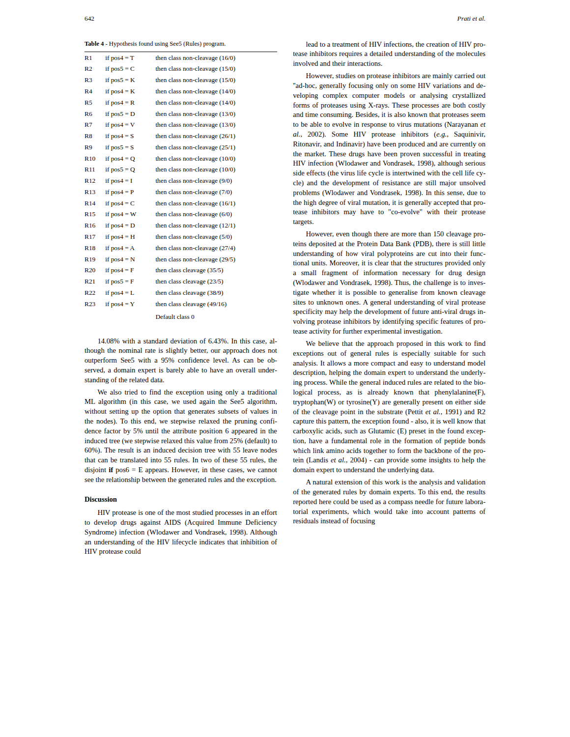642 Prati et al.
Table 4 - Hypothesis found using See5 (Rules) program.
| R1 | if pos4 = T | then class non-cleavage (16/0) |
| R2 | if pos5 = C | then class non-cleavage (15/0) |
| R3 | if pos5 = K | then class non-cleavage (15/0) |
| R4 | if pos4 = K | then class non-cleavage (14/0) |
| R5 | if pos4 = R | then class non-cleavage (14/0) |
| R6 | if pos5 = D | then class non-cleavage (13/0) |
| R7 | if pos4 = V | then class non-cleavage (13/0) |
| R8 | if pos4 = S | then class non-cleavage (26/1) |
| R9 | if pos5 = S | then class non-cleavage (25/1) |
| R10 | if pos4 = Q | then class non-cleavage (10/0) |
| R11 | if pos5 = Q | then class non-cleavage (10/0) |
| R12 | if pos4 = I | then class non-cleavage (9/0) |
| R13 | if pos4 = P | then class non-cleavage (7/0) |
| R14 | if pos4 = C | then class non-cleavage (16/1) |
| R15 | if pos4 = W | then class non-cleavage (6/0) |
| R16 | if pos4 = D | then class non-cleavage (12/1) |
| R17 | if pos4 = H | then class non-cleavage (5/0) |
| R18 | if pos4 = A | then class non-cleavage (27/4) |
| R19 | if pos4 = N | then class non-cleavage (29/5) |
| R20 | if pos4 = F | then class cleavage (35/5) |
| R21 | if pos5 = F | then class cleavage (23/5) |
| R22 | if pos4 = L | then class cleavage (38/9) |
| R23 | if pos4 = Y | then class cleavage (49/16) |
| | | Default class 0 |
14.08% with a standard deviation of 6.43%. In this case, although the nominal rate is slightly better, our approach does not outperform See5 with a 95% confidence level. As can be observed, a domain expert is barely able to have an overall understanding of the related data.
We also tried to find the exception using only a traditional ML algorithm (in this case, we used again the See5 algorithm, without setting up the option that generates subsets of values in the nodes). To this end, we stepwise relaxed the pruning confidence factor by 5% until the attribute position 6 appeared in the induced tree (we stepwise relaxed this value from 25% (default) to 60%). The result is an induced decision tree with 55 leave nodes that can be translated into 55 rules. In two of these 55 rules, the disjoint if pos6 = E appears. However, in these cases, we cannot see the relationship between the generated rules and the exception.
Discussion
HIV protease is one of the most studied processes in an effort to develop drugs against AIDS (Acquired Immune Deficiency Syndrome) infection (Wlodawer and Vondrasek, 1998). Although an understanding of the HIV lifecycle indicates that inhibition of HIV protease could
lead to a treatment of HIV infections, the creation of HIV protease inhibitors requires a detailed understanding of the molecules involved and their interactions.
However, studies on protease inhibitors are mainly carried out ''ad-hoc, generally focusing only on some HIV variations and developing complex computer models or analysing crystallized forms of proteases using X-rays. These processes are both costly and time consuming. Besides, it is also known that proteases seem to be able to evolve in response to virus mutations (Narayanan et al., 2002). Some HIV protease inhibitors (e.g., Saquinivir, Ritonavir, and Indinavir) have been produced and are currently on the market. These drugs have been proven successful in treating HIV infection (Wlodawer and Vondrasek, 1998), although serious side effects (the virus life cycle is intertwined with the cell life cycle) and the development of resistance are still major unsolved problems (Wlodawer and Vondrasek, 1998). In this sense, due to the high degree of viral mutation, it is generally accepted that protease inhibitors may have to "co-evolve" with their protease targets.
However, even though there are more than 150 cleavage proteins deposited at the Protein Data Bank (PDB), there is still little understanding of how viral polyproteins are cut into their functional units. Moreover, it is clear that the structures provided only a small fragment of information necessary for drug design (Wlodawer and Vondrasek, 1998). Thus, the challenge is to investigate whether it is possible to generalise from known cleavage sites to unknown ones. A general understanding of viral protease specificity may help the development of future anti-viral drugs involving protease inhibitors by identifying specific features of protease activity for further experimental investigation.
We believe that the approach proposed in this work to find exceptions out of general rules is especially suitable for such analysis. It allows a more compact and easy to understand model description, helping the domain expert to understand the underlying process. While the general induced rules are related to the biological process, as is already known that phenylalanine(F), tryptophan(W) or tyrosine(Y) are generally present on either side of the cleavage point in the substrate (Pettit et al., 1991) and R2 capture this pattern, the exception found - also, it is well know that carboxylic acids, such as Glutamic (E) preset in the found exception, have a fundamental role in the formation of peptide bonds which link amino acids together to form the backbone of the protein (Landis et al., 2004) - can provide some insights to help the domain expert to understand the underlying data.
A natural extension of this work is the analysis and validation of the generated rules by domain experts. To this end, the results reported here could be used as a compass needle for future laboratorial experiments, which would take into account patterns of residuals instead of focusing